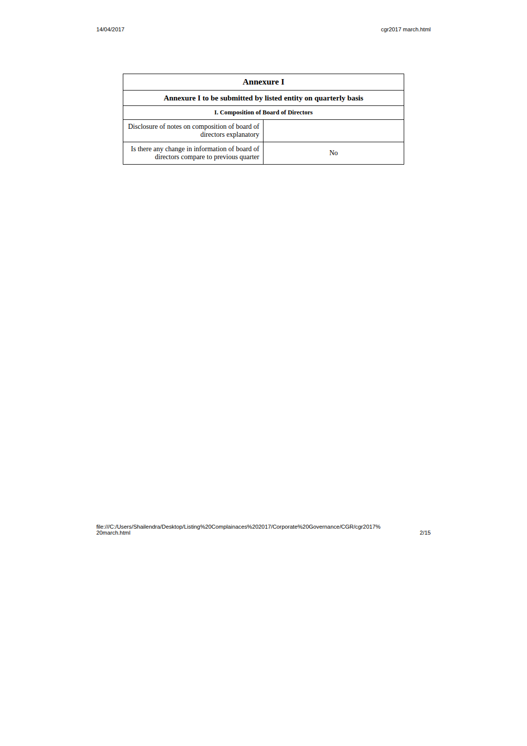14/04/2017 cgr2017 march.html
| Annexure I |
| Annexure I to be submitted by listed entity on quarterly basis |
| I. Composition of Board of Directors |
| Disclosure of notes on composition of board of directors explanatory | |
| Is there any change in information of board of directors compare to previous quarter | No |
file:///C:/Users/Shailendra/Desktop/Listing%20Complainaces%202017/Corporate%20Governance/CGR/cgr2017%20march.html 2/15